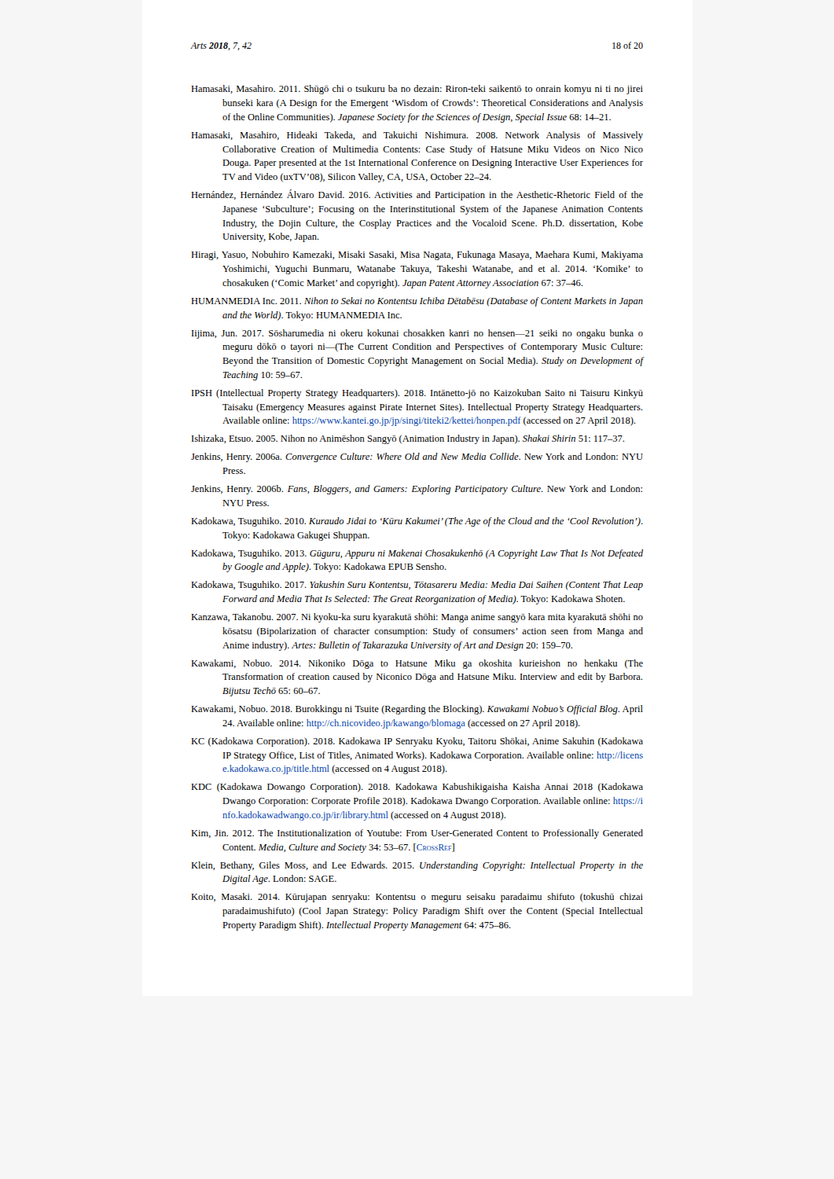Arts 2018, 7, 42 18 of 20
Hamasaki, Masahiro. 2011. Shūgō chi o tsukuru ba no dezain: Riron-teki saikentō to onrain komyu ni ti no jirei bunseki kara (A Design for the Emergent ‘Wisdom of Crowds’: Theoretical Considerations and Analysis of the Online Communities). Japanese Society for the Sciences of Design, Special Issue 68: 14–21.
Hamasaki, Masahiro, Hideaki Takeda, and Takuichi Nishimura. 2008. Network Analysis of Massively Collaborative Creation of Multimedia Contents: Case Study of Hatsune Miku Videos on Nico Nico Douga. Paper presented at the 1st International Conference on Designing Interactive User Experiences for TV and Video (uxTV’08), Silicon Valley, CA, USA, October 22–24.
Hernández, Hernández Álvaro David. 2016. Activities and Participation in the Aesthetic-Rhetoric Field of the Japanese ‘Subculture’; Focusing on the Interinstitutional System of the Japanese Animation Contents Industry, the Dojin Culture, the Cosplay Practices and the Vocaloid Scene. Ph.D. dissertation, Kobe University, Kobe, Japan.
Hiragi, Yasuo, Nobuhiro Kamezaki, Misaki Sasaki, Misa Nagata, Fukunaga Masaya, Maehara Kumi, Makiyama Yoshimichi, Yuguchi Bunmaru, Watanabe Takuya, Takeshi Watanabe, and et al. 2014. ‘Komike’ to chosakuken (‘Comic Market’ and copyright). Japan Patent Attorney Association 67: 37–46.
HUMANMEDIA Inc. 2011. Nihon to Sekai no Kontentsu Ichiba Dētabēsu (Database of Content Markets in Japan and the World). Tokyo: HUMANMEDIA Inc.
Iijima, Jun. 2017. Sōsharumedia ni okeru kokunai chosakken kanri no hensen—21 seiki no ongaku bunka o meguru dōkō o tayori ni—(The Current Condition and Perspectives of Contemporary Music Culture: Beyond the Transition of Domestic Copyright Management on Social Media). Study on Development of Teaching 10: 59–67.
IPSH (Intellectual Property Strategy Headquarters). 2018. Intānetto-jō no Kaizokuban Saito ni Taisuru Kinkyū Taisaku (Emergency Measures against Pirate Internet Sites). Intellectual Property Strategy Headquarters. Available online: https://www.kantei.go.jp/jp/singi/titeki2/kettei/honpen.pdf (accessed on 27 April 2018).
Ishizaka, Etsuo. 2005. Nihon no Animēshon Sangyō (Animation Industry in Japan). Shakai Shirin 51: 117–37.
Jenkins, Henry. 2006a. Convergence Culture: Where Old and New Media Collide. New York and London: NYU Press.
Jenkins, Henry. 2006b. Fans, Bloggers, and Gamers: Exploring Participatory Culture. New York and London: NYU Press.
Kadokawa, Tsuguhiko. 2010. Kuraudo Jidai to ‘Kūru Kakumei’ (The Age of the Cloud and the ‘Cool Revolution’). Tokyo: Kadokawa Gakugei Shuppan.
Kadokawa, Tsuguhiko. 2013. Gūguru, Appuru ni Makenai Chosakukenhō (A Copyright Law That Is Not Defeated by Google and Apple). Tokyo: Kadokawa EPUB Sensho.
Kadokawa, Tsuguhiko. 2017. Yakushin Suru Kontentsu, Tōtasareru Media: Media Dai Saihen (Content That Leap Forward and Media That Is Selected: The Great Reorganization of Media). Tokyo: Kadokawa Shoten.
Kanzawa, Takanobu. 2007. Ni kyoku-ka suru kyarakutā shōhi: Manga anime sangyō kara mita kyarakutā shōhi no kōsatsu (Bipolarization of character consumption: Study of consumers’ action seen from Manga and Anime industry). Artes: Bulletin of Takarazuka University of Art and Design 20: 159–70.
Kawakami, Nobuo. 2014. Nikoniko Dōga to Hatsune Miku ga okoshita kurieishon no henkaku (The Transformation of creation caused by Niconico Dōga and Hatsune Miku. Interview and edit by Barbora. Bijutsu Techō 65: 60–67.
Kawakami, Nobuo. 2018. Burokkingu ni Tsuite (Regarding the Blocking). Kawakami Nobuo’s Official Blog. April 24. Available online: http://ch.nicovideo.jp/kawango/blomaga (accessed on 27 April 2018).
KC (Kadokawa Corporation). 2018. Kadokawa IP Senryaku Kyoku, Taitoru Shōkai, Anime Sakuhin (Kadokawa IP Strategy Office, List of Titles, Animated Works). Kadokawa Corporation. Available online: http://license.kadokawa.co.jp/title.html (accessed on 4 August 2018).
KDC (Kadokawa Dowango Corporation). 2018. Kadokawa Kabushikigaisha Kaisha Annai 2018 (Kadokawa Dwango Corporation: Corporate Profile 2018). Kadokawa Dwango Corporation. Available online: https://info.kadokawadwango.co.jp/ir/library.html (accessed on 4 August 2018).
Kim, Jin. 2012. The Institutionalization of Youtube: From User-Generated Content to Professionally Generated Content. Media, Culture and Society 34: 53–67. [CrossRef]
Klein, Bethany, Giles Moss, and Lee Edwards. 2015. Understanding Copyright: Intellectual Property in the Digital Age. London: SAGE.
Koito, Masaki. 2014. Kūrujapan senryaku: Kontentsu o meguru seisaku paradaimu shifuto (tokushū chizai paradaimushifuto) (Cool Japan Strategy: Policy Paradigm Shift over the Content (Special Intellectual Property Paradigm Shift). Intellectual Property Management 64: 475–86.